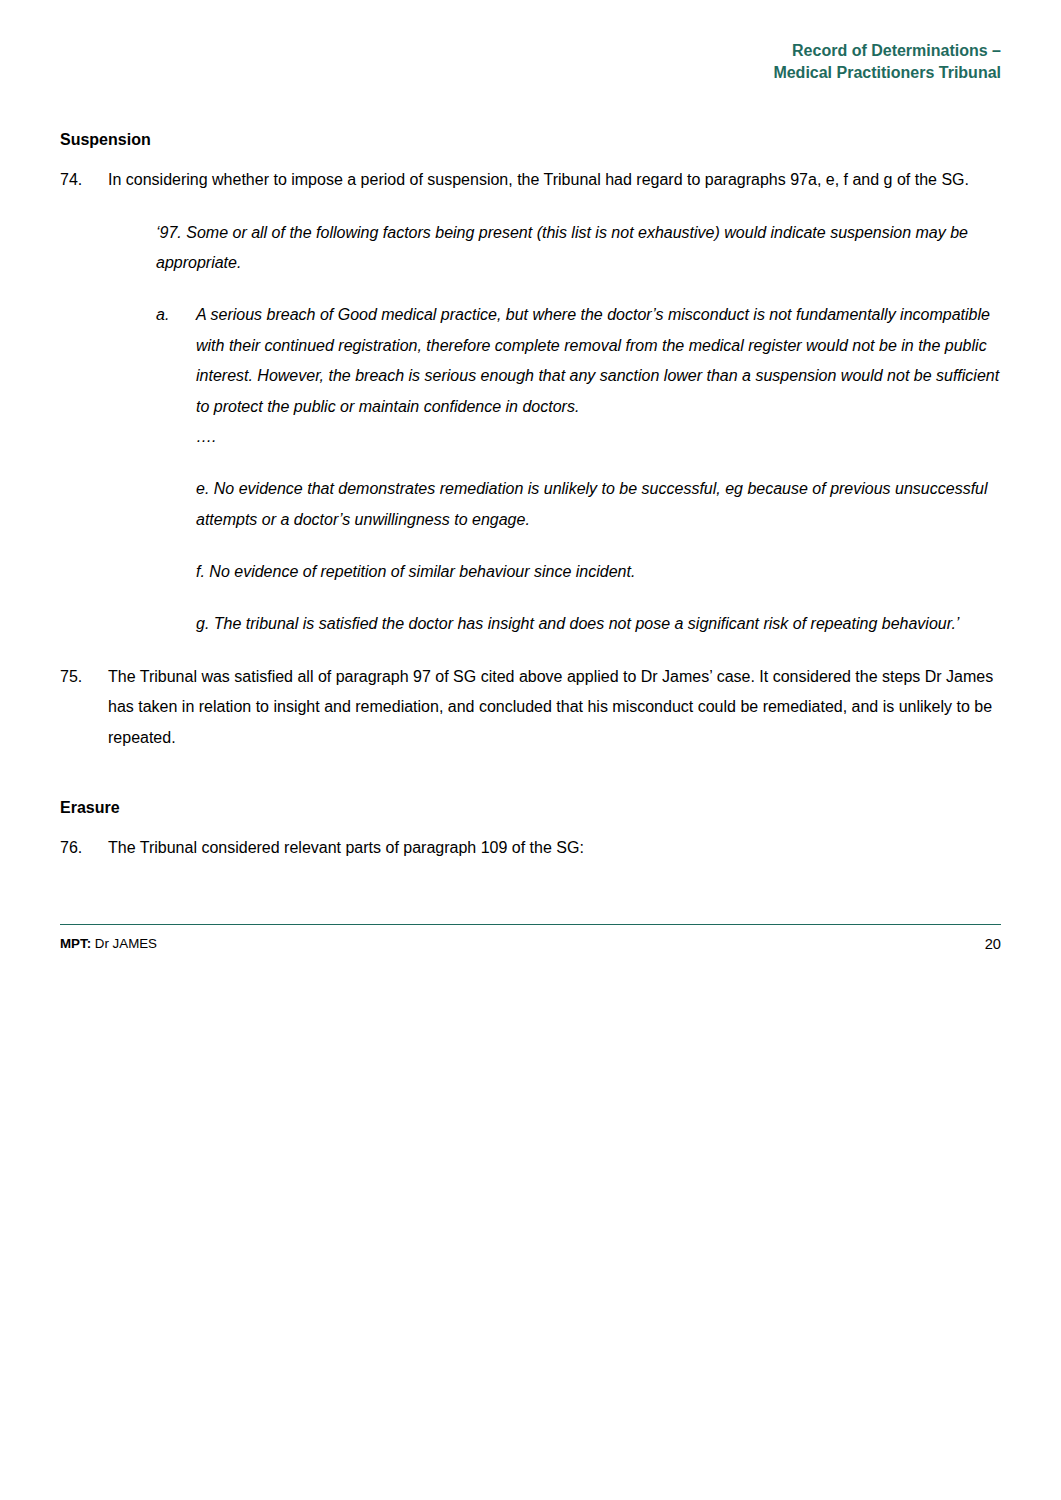Record of Determinations –
Medical Practitioners Tribunal
Suspension
In considering whether to impose a period of suspension, the Tribunal had regard to paragraphs 97a, e, f and g of the SG.
‘97. Some or all of the following factors being present (this list is not exhaustive) would indicate suspension may be appropriate.
A serious breach of Good medical practice, but where the doctor’s misconduct is not fundamentally incompatible with their continued registration, therefore complete removal from the medical register would not be in the public interest. However, the breach is serious enough that any sanction lower than a suspension would not be sufficient to protect the public or maintain confidence in doctors.
….
e. No evidence that demonstrates remediation is unlikely to be successful, eg because of previous unsuccessful attempts or a doctor’s unwillingness to engage.
f. No evidence of repetition of similar behaviour since incident.
g. The tribunal is satisfied the doctor has insight and does not pose a significant risk of repeating behaviour.’
The Tribunal was satisfied all of paragraph 97 of SG cited above applied to Dr James’ case. It considered the steps Dr James has taken in relation to insight and remediation, and concluded that his misconduct could be remediated, and is unlikely to be repeated.
Erasure
The Tribunal considered relevant parts of paragraph 109 of the SG:
MPT: Dr JAMES
20